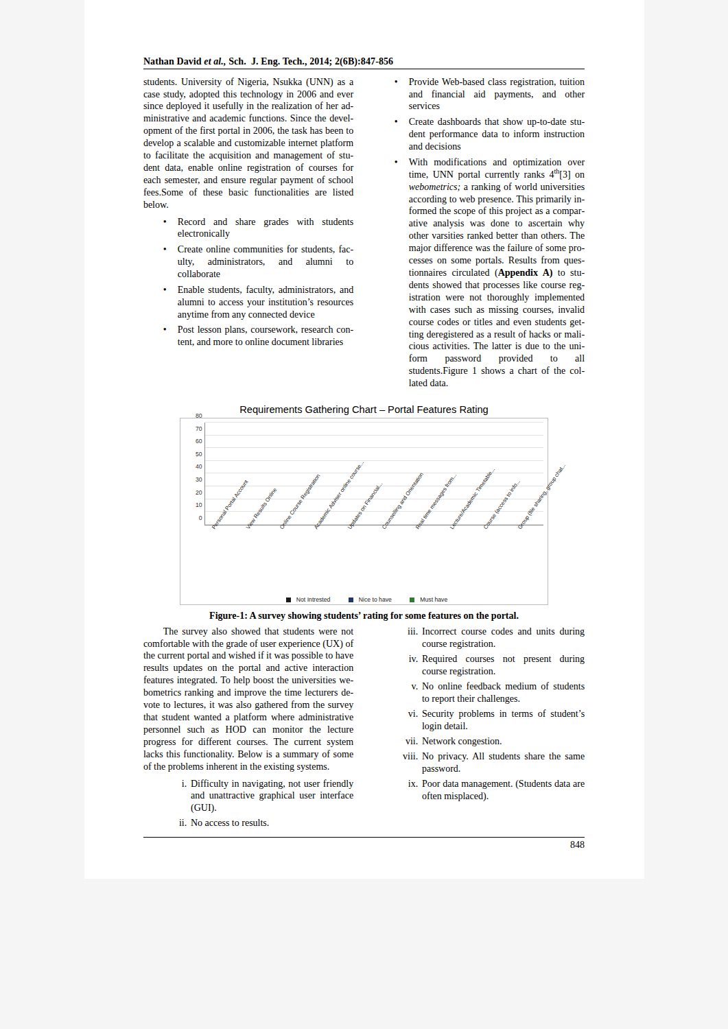Nathan David et al., Sch. J. Eng. Tech., 2014; 2(6B):847-856
students. University of Nigeria, Nsukka (UNN) as a case study, adopted this technology in 2006 and ever since deployed it usefully in the realization of her administrative and academic functions. Since the development of the first portal in 2006, the task has been to develop a scalable and customizable internet platform to facilitate the acquisition and management of student data, enable online registration of courses for each semester, and ensure regular payment of school fees.Some of these basic functionalities are listed below.
Record and share grades with students electronically
Create online communities for students, faculty, administrators, and alumni to collaborate
Enable students, faculty, administrators, and alumni to access your institution’s resources anytime from any connected device
Post lesson plans, coursework, research content, and more to online document libraries
Provide Web-based class registration, tuition and financial aid payments, and other services
Create dashboards that show up-to-date student performance data to inform instruction and decisions
With modifications and optimization over time, UNN portal currently ranks 4th[3] on webometrics; a ranking of world universities according to web presence. This primarily informed the scope of this project as a comparative analysis was done to ascertain why other varsities ranked better than others. The major difference was the failure of some processes on some portals. Results from questionnaires circulated (Appendix A) to students showed that processes like course registration were not thoroughly implemented with cases such as missing courses, invalid course codes or titles and even students getting deregistered as a result of hacks or malicious activities. The latter is due to the uniform password provided to all students.Figure 1 shows a chart of the collated data.
Requirements Gathering Chart – Portal Features Rating
0
10
20
30
40
50
60
70
80
Personal Portal Account
View Results Online
Online Course Registration
Academic Adviser online course...
Updates on Financial...
Counselling and Orientation
Real time messages from...
Lecture/Academic Timetable...
Course (access to info...
Group (file sharing, group chat...
Not Intrested Nice to have Must have
Figure-1: A survey showing students’ rating for some features on the portal.
The survey also showed that students were not comfortable with the grade of user experience (UX) of the current portal and wished if it was possible to have results updates on the portal and active interaction features integrated. To help boost the universities webometrics ranking and improve the time lecturers devote to lectures, it was also gathered from the survey that student wanted a platform where administrative personnel such as HOD can monitor the lecture progress for different courses. The current system lacks this functionality. Below is a summary of some of the problems inherent in the existing systems.
Difficulty in navigating, not user friendly and unattractive graphical user interface (GUI).
No access to results.
Incorrect course codes and units during course registration.
Required courses not present during course registration.
No online feedback medium of students to report their challenges.
Security problems in terms of student’s login detail.
Network congestion.
No privacy. All students share the same password.
Poor data management. (Students data are often misplaced).
848